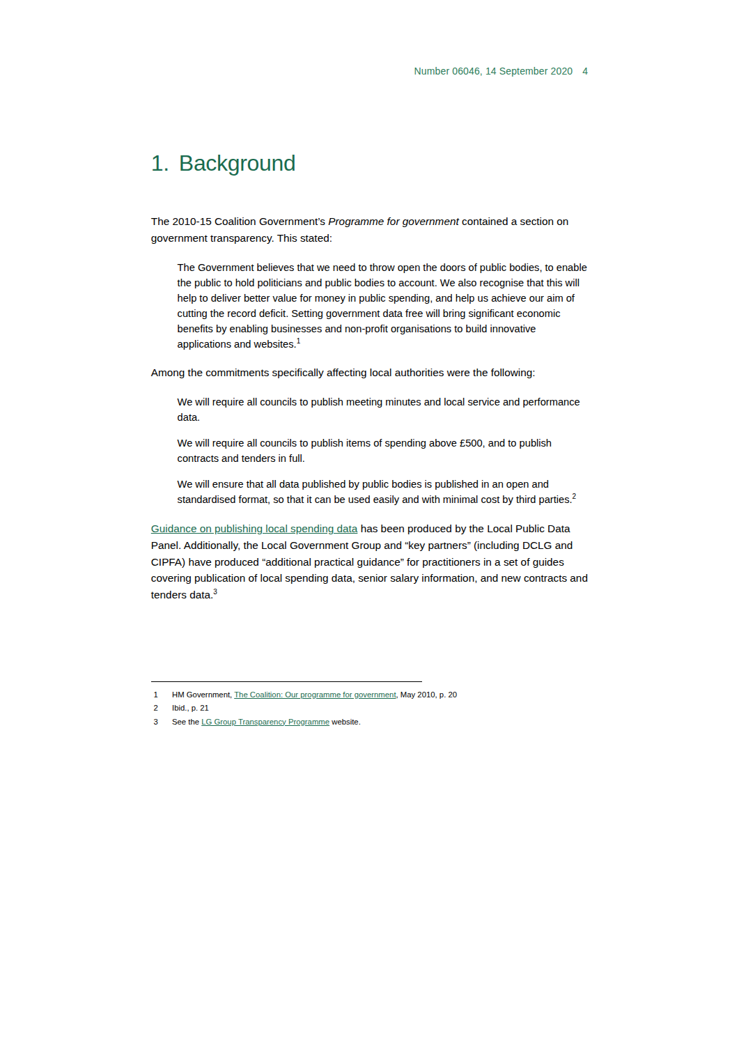Number 06046, 14 September 20204
1. Background
The 2010-15 Coalition Government’s Programme for government contained a section on government transparency. This stated:
The Government believes that we need to throw open the doors of public bodies, to enable the public to hold politicians and public bodies to account. We also recognise that this will help to deliver better value for money in public spending, and help us achieve our aim of cutting the record deficit. Setting government data free will bring significant economic benefits by enabling businesses and non-profit organisations to build innovative applications and websites.1
Among the commitments specifically affecting local authorities were the following:
We will require all councils to publish meeting minutes and local service and performance data.
We will require all councils to publish items of spending above £500, and to publish contracts and tenders in full.
We will ensure that all data published by public bodies is published in an open and standardised format, so that it can be used easily and with minimal cost by third parties.2
Guidance on publishing local spending data has been produced by the Local Public Data Panel. Additionally, the Local Government Group and “key partners” (including DCLG and CIPFA) have produced “additional practical guidance” for practitioners in a set of guides covering publication of local spending data, senior salary information, and new contracts and tenders data.3
1
HM Government, The Coalition: Our programme for government, May 2010, p. 20
2
Ibid., p. 21
3
See the LG Group Transparency Programme website.